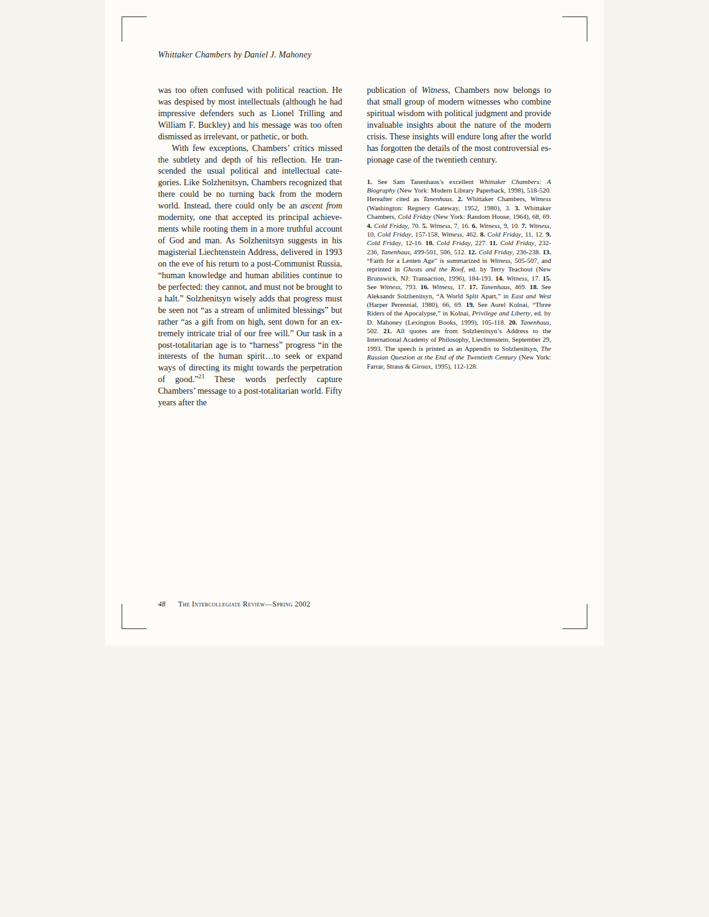Whittaker Chambers by Daniel J. Mahoney
was too often confused with political reaction. He was despised by most intellectuals (although he had impressive defenders such as Lionel Trilling and William F. Buckley) and his message was too often dismissed as irrelevant, or pathetic, or both.
With few exceptions, Chambers’ critics missed the subtlety and depth of his reflection. He transcended the usual political and intellectual categories. Like Solzhenitsyn, Chambers recognized that there could be no turning back from the modern world. Instead, there could only be an ascent from modernity, one that accepted its principal achievements while rooting them in a more truthful account of God and man. As Solzhenitsyn suggests in his magisterial Liechtenstein Address, delivered in 1993 on the eve of his return to a post-Communist Russia, “human knowledge and human abilities continue to be perfected: they cannot, and must not be brought to a halt.” Solzhenitsyn wisely adds that progress must be seen not “as a stream of unlimited blessings” but rather “as a gift from on high, sent down for an extremely intricate trial of our free will.” Our task in a post-totalitarian age is to “harness” progress “in the interests of the human spirit…to seek or expand ways of directing its might towards the perpetration of good.”21 These words perfectly capture Chambers’ message to a post-totalitarian world. Fifty years after the
publication of Witness, Chambers now belongs to that small group of modern witnesses who combine spiritual wisdom with political judgment and provide invaluable insights about the nature of the modern crisis. These insights will endure long after the world has forgotten the details of the most controversial espionage case of the twentieth century.
1. See Sam Tanenhaus’s excellent Whittaker Chambers: A Biography (New York: Modern Library Paperback, 1998), 518-520. Hereafter cited as Tanenhaus. 2. Whittaker Chambers, Witness (Washington: Regnery Gateway, 1952, 1980), 3. 3. Whittaker Chambers, Cold Friday (New York: Random House, 1964), 68, 69. 4. Cold Friday, 70. 5. Witness, 7, 16. 6. Witness, 9, 10. 7. Witness, 10, Cold Friday, 157-158, Witness, 462. 8. Cold Friday, 11, 12. 9. Cold Friday, 12-16. 10. Cold Friday, 227. 11. Cold Friday, 232-236, Tanenhaus, 499-501, 506, 512. 12. Cold Friday, 236-238. 13. “Faith for a Lenten Age” is summarized in Witness, 505-507, and reprinted in Ghosts and the Roof, ed. by Terry Teachout (New Brunswick, NJ: Transaction, 1996), 184-193. 14. Witness, 17. 15. See Witness, 793. 16. Witness, 17. 17. Tanenhaus, 469. 18. See Aleksandr Solzhenitsyn, “A World Split Apart,” in East and West (Harper Perennial, 1980), 66, 69. 19. See Aurel Kolnai, “Three Riders of the Apocalypse,” in Kolnai, Privilege and Liberty, ed. by D. Mahoney (Lexington Books, 1999), 105-118. 20. Tanenhaus, 502. 21. All quotes are from Solzhenitsyn’s Address to the International Academy of Philosophy, Liechtenstein, September 29, 1993. The speech is printed as an Appendix to Solzhenitsyn, The Russian Question at the End of the Twentieth Century (New York: Farrar, Straus & Giroux, 1995), 112-128.
48 The Intercollegiate Review—Spring 2002